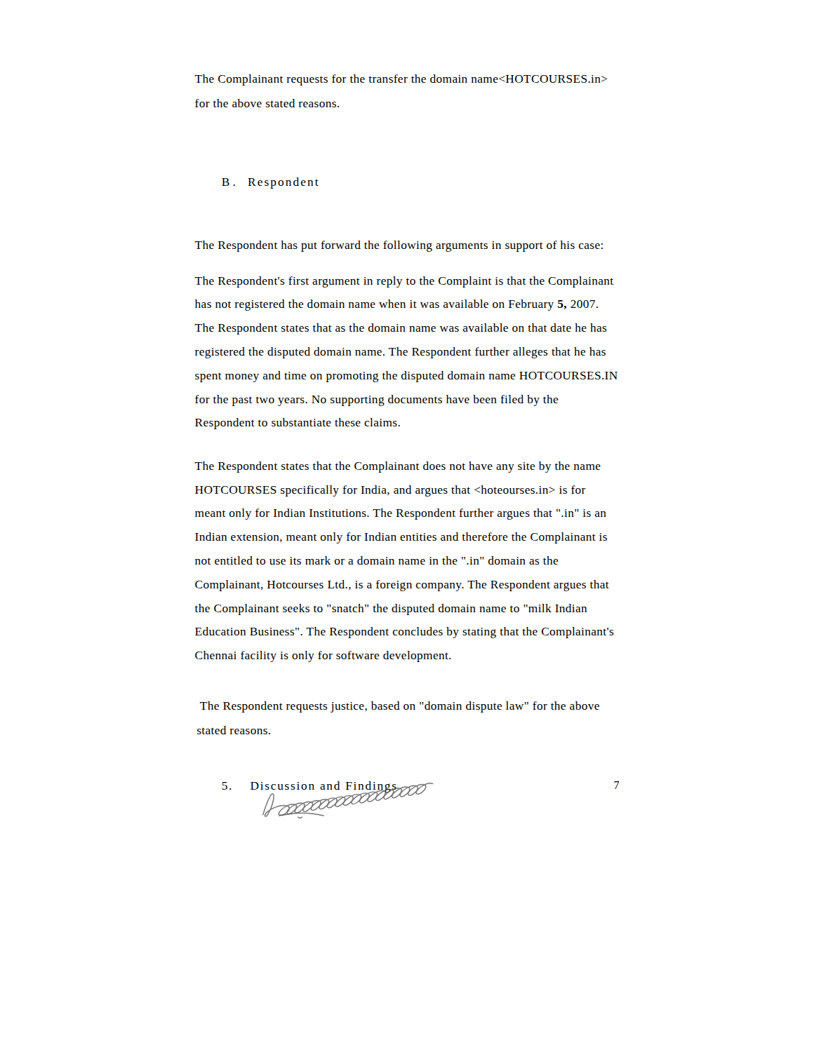The Complainant requests for the transfer the domain name<HOTCOURSES.in> for the above stated reasons.
B. Respondent
The Respondent has put forward the following arguments in support of his case:
The Respondent's first argument in reply to the Complaint is that the Complainant has not registered the domain name when it was available on February 5, 2007. The Respondent states that as the domain name was available on that date he has registered the disputed domain name. The Respondent further alleges that he has spent money and time on promoting the disputed domain name HOTCOURSES.IN for the past two years. No supporting documents have been filed by the Respondent to substantiate these claims.
The Respondent states that the Complainant does not have any site by the name HOTCOURSES specifically for India, and argues that <hoteourses.in> is for meant only for Indian Institutions. The Respondent further argues that ".in" is an Indian extension, meant only for Indian entities and therefore the Complainant is not entitled to use its mark or a domain name in the ".in" domain as the Complainant, Hotcourses Ltd., is a foreign company. The Respondent argues that the Complainant seeks to "snatch" the disputed domain name to "milk Indian Education Business". The Respondent concludes by stating that the Complainant's Chennai facility is only for software development.
The Respondent requests justice, based on "domain dispute law" for the above stated reasons.
5. Discussion and Findings
7